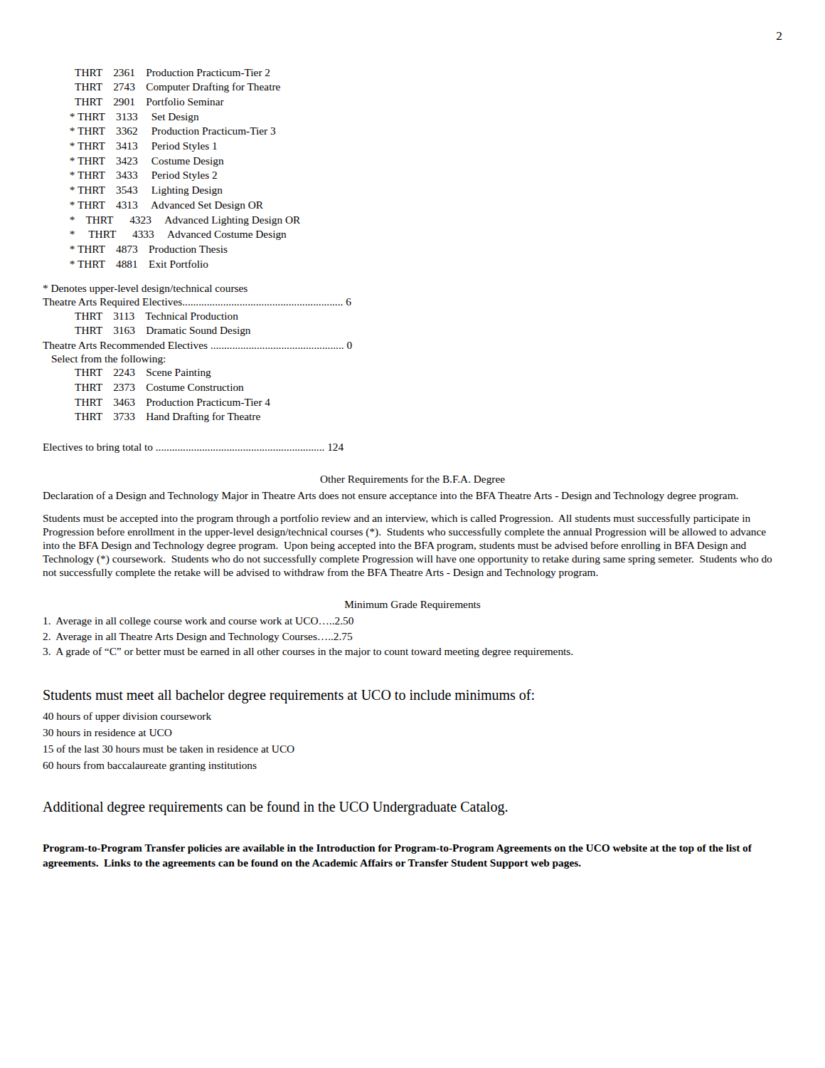2
THRT 2361 Production Practicum-Tier 2
THRT 2743 Computer Drafting for Theatre
THRT 2901 Portfolio Seminar
* THRT 3133 Set Design
* THRT 3362 Production Practicum-Tier 3
* THRT 3413 Period Styles 1
* THRT 3423 Costume Design
* THRT 3433 Period Styles 2
* THRT 3543 Lighting Design
* THRT 4313 Advanced Set Design OR
* THRT 4323 Advanced Lighting Design OR
* THRT 4333 Advanced Costume Design
* THRT 4873 Production Thesis
* THRT 4881 Exit Portfolio
* Denotes upper-level design/technical courses
Theatre Arts Required Electives........................................................... 6
THRT 3113 Technical Production
THRT 3163 Dramatic Sound Design
Theatre Arts Recommended Electives ................................................. 0
Select from the following:
THRT 2243 Scene Painting
THRT 2373 Costume Construction
THRT 3463 Production Practicum-Tier 4
THRT 3733 Hand Drafting for Theatre
Electives to bring total to .............................................................. 124
Other Requirements for the B.F.A. Degree
Declaration of a Design and Technology Major in Theatre Arts does not ensure acceptance into the BFA Theatre Arts - Design and Technology degree program.
Students must be accepted into the program through a portfolio review and an interview, which is called Progression. All students must successfully participate in Progression before enrollment in the upper-level design/technical courses (*). Students who successfully complete the annual Progression will be allowed to advance into the BFA Design and Technology degree program. Upon being accepted into the BFA program, students must be advised before enrolling in BFA Design and Technology (*) coursework. Students who do not successfully complete Progression will have one opportunity to retake during same spring semeter. Students who do not successfully complete the retake will be advised to withdraw from the BFA Theatre Arts - Design and Technology program.
Minimum Grade Requirements
1. Average in all college course work and course work at UCO…..2.50
2. Average in all Theatre Arts Design and Technology Courses…..2.75
3. A grade of “C” or better must be earned in all other courses in the major to count toward meeting degree requirements.
Students must meet all bachelor degree requirements at UCO to include minimums of:
40 hours of upper division coursework
30 hours in residence at UCO
15 of the last 30 hours must be taken in residence at UCO
60 hours from baccalaureate granting institutions
Additional degree requirements can be found in the UCO Undergraduate Catalog.
Program-to-Program Transfer policies are available in the Introduction for Program-to-Program Agreements on the UCO website at the top of the list of agreements. Links to the agreements can be found on the Academic Affairs or Transfer Student Support web pages.